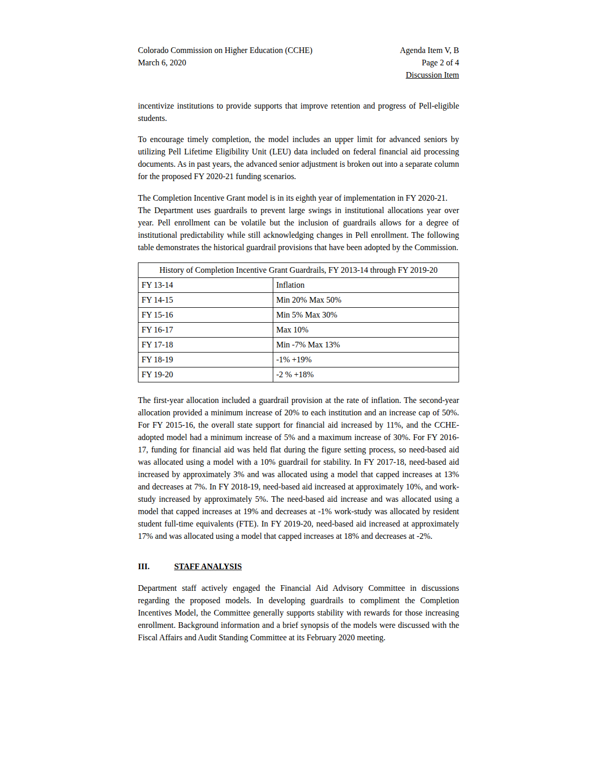Colorado Commission on Higher Education (CCHE)
March 6, 2020
Agenda Item V, B
Page 2 of 4
Discussion Item
incentivize institutions to provide supports that improve retention and progress of Pell-eligible students.
To encourage timely completion, the model includes an upper limit for advanced seniors by utilizing Pell Lifetime Eligibility Unit (LEU) data included on federal financial aid processing documents. As in past years, the advanced senior adjustment is broken out into a separate column for the proposed FY 2020-21 funding scenarios.
The Completion Incentive Grant model is in its eighth year of implementation in FY 2020-21.
The Department uses guardrails to prevent large swings in institutional allocations year over year. Pell enrollment can be volatile but the inclusion of guardrails allows for a degree of institutional predictability while still acknowledging changes in Pell enrollment. The following table demonstrates the historical guardrail provisions that have been adopted by the Commission.
| History of Completion Incentive Grant Guardrails, FY 2013-14 through FY 2019-20 |
| --- |
| FY 13-14 | Inflation |
| FY 14-15 | Min 20% Max 50% |
| FY 15-16 | Min 5% Max 30% |
| FY 16-17 | Max 10% |
| FY 17-18 | Min -7% Max 13% |
| FY 18-19 | -1% +19% |
| FY 19-20 | -2 % +18% |
The first-year allocation included a guardrail provision at the rate of inflation. The second-year allocation provided a minimum increase of 20% to each institution and an increase cap of 50%. For FY 2015-16, the overall state support for financial aid increased by 11%, and the CCHE-adopted model had a minimum increase of 5% and a maximum increase of 30%. For FY 2016-17, funding for financial aid was held flat during the figure setting process, so need-based aid was allocated using a model with a 10% guardrail for stability. In FY 2017-18, need-based aid increased by approximately 3% and was allocated using a model that capped increases at 13% and decreases at 7%. In FY 2018-19, need-based aid increased at approximately 10%, and work-study increased by approximately 5%. The need-based aid increase and was allocated using a model that capped increases at 19% and decreases at -1% work-study was allocated by resident student full-time equivalents (FTE). In FY 2019-20, need-based aid increased at approximately 17% and was allocated using a model that capped increases at 18% and decreases at -2%.
III. STAFF ANALYSIS
Department staff actively engaged the Financial Aid Advisory Committee in discussions regarding the proposed models. In developing guardrails to compliment the Completion Incentives Model, the Committee generally supports stability with rewards for those increasing enrollment. Background information and a brief synopsis of the models were discussed with the Fiscal Affairs and Audit Standing Committee at its February 2020 meeting.